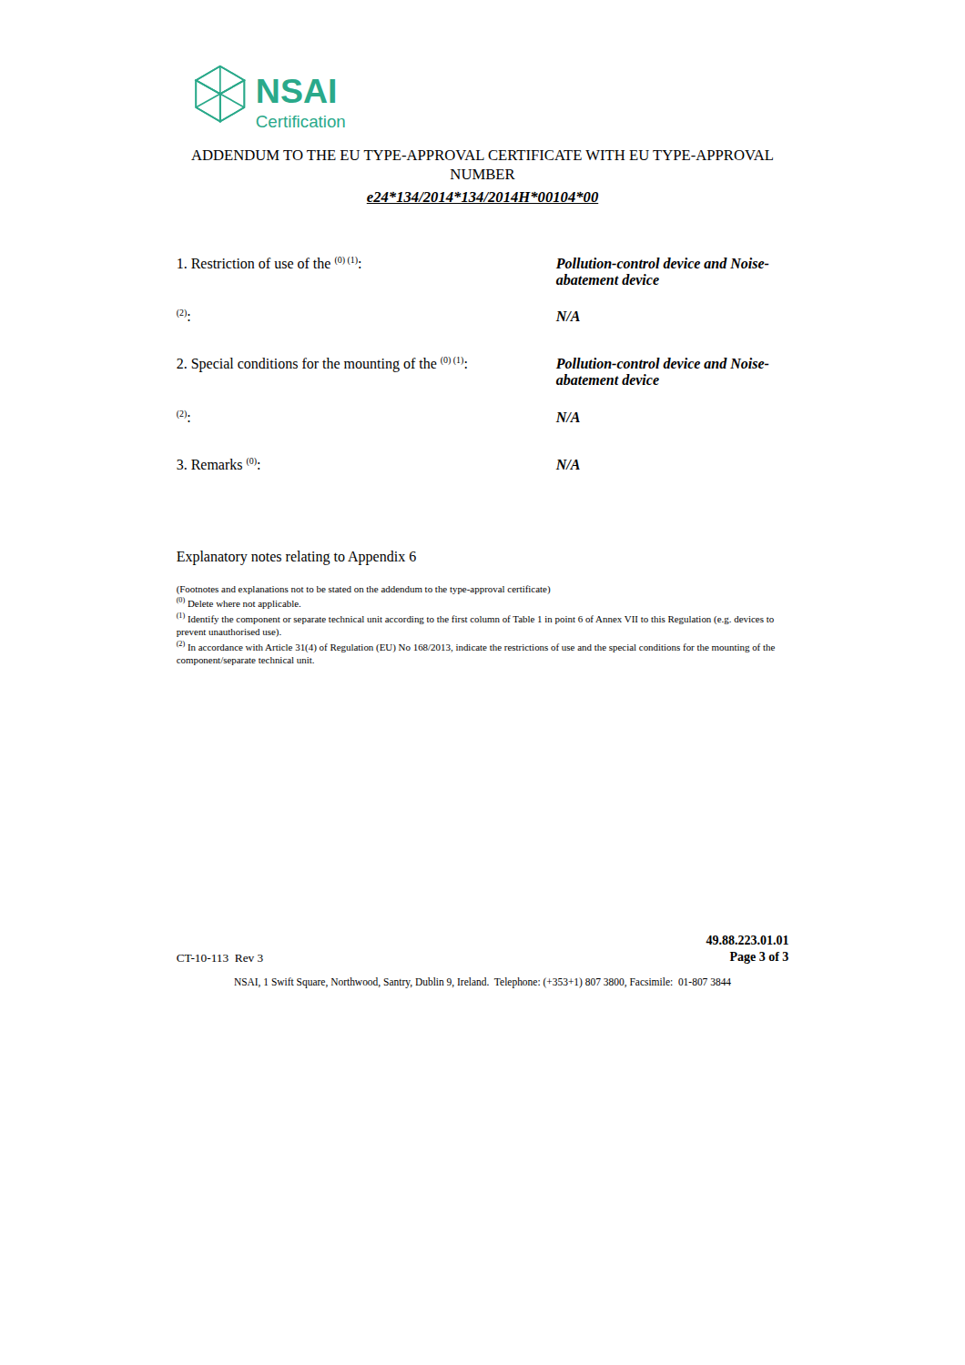NSAI Certification
ADDENDUM TO THE EU TYPE-APPROVAL CERTIFICATE WITH EU TYPE-APPROVAL NUMBER
e24*134/2014*134/2014H*00104*00
| 1. Restriction of use of the (0) (1) : | Pollution-control device and Noise-abatement device |
| (2) : | N/A |
| 2. Special conditions for the mounting of the (0) (1) : | Pollution-control device and Noise-abatement device |
| (2) : | N/A |
| 3. Remarks (0) : | N/A |
Explanatory notes relating to Appendix 6
(Footnotes and explanations not to be stated on the addendum to the type-approval certificate)
(0) Delete where not applicable.
(1) Identify the component or separate technical unit according to the first column of Table 1 in point 6 of Annex VII to this Regulation (e.g. devices to prevent unauthorised use).
(2) In accordance with Article 31(4) of Regulation (EU) No 168/2013, indicate the restrictions of use and the special conditions for the mounting of the component/separate technical unit.
CT-10-113 Rev 3
49.88.223.01.01
Page 3 of 3
NSAI, 1 Swift Square, Northwood, Santry, Dublin 9, Ireland. Telephone: (+353+1) 807 3800, Facsimile: 01-807 3844